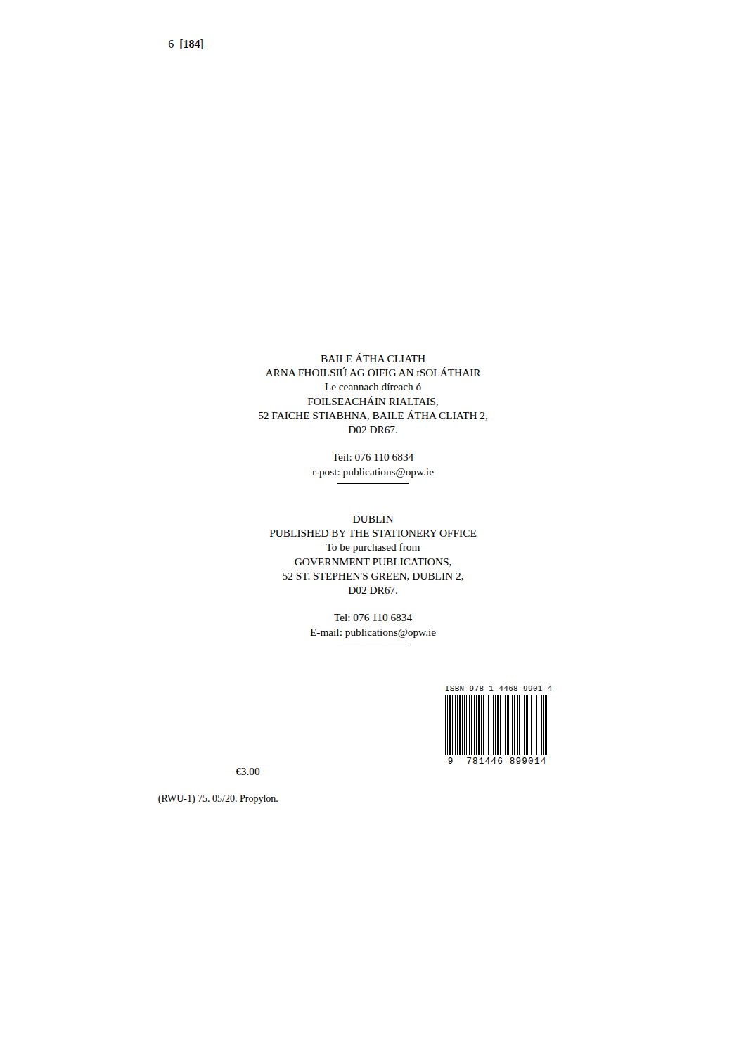6 [184]
BAILE ÁTHA CLIATH
ARNA FHOILSIÚ AG OIFIG AN tSOLÁTHAIR
Le ceannach díreach ó
FOILSEACHÁIN RIALTAIS,
52 FAICHE STIABHNA, BAILE ÁTHA CLIATH 2,
D02 DR67.
Teil: 076 110 6834
r-post: publications@opw.ie
DUBLIN
PUBLISHED BY THE STATIONERY OFFICE
To be purchased from
GOVERNMENT PUBLICATIONS,
52 ST. STEPHEN'S GREEN, DUBLIN 2,
D02 DR67.
Tel: 076 110 6834
E-mail: publications@opw.ie
€3.00
ISBN 978-1-4468-9901-4
9  781446 899014
(RWU-1) 75. 05/20. Propylon.